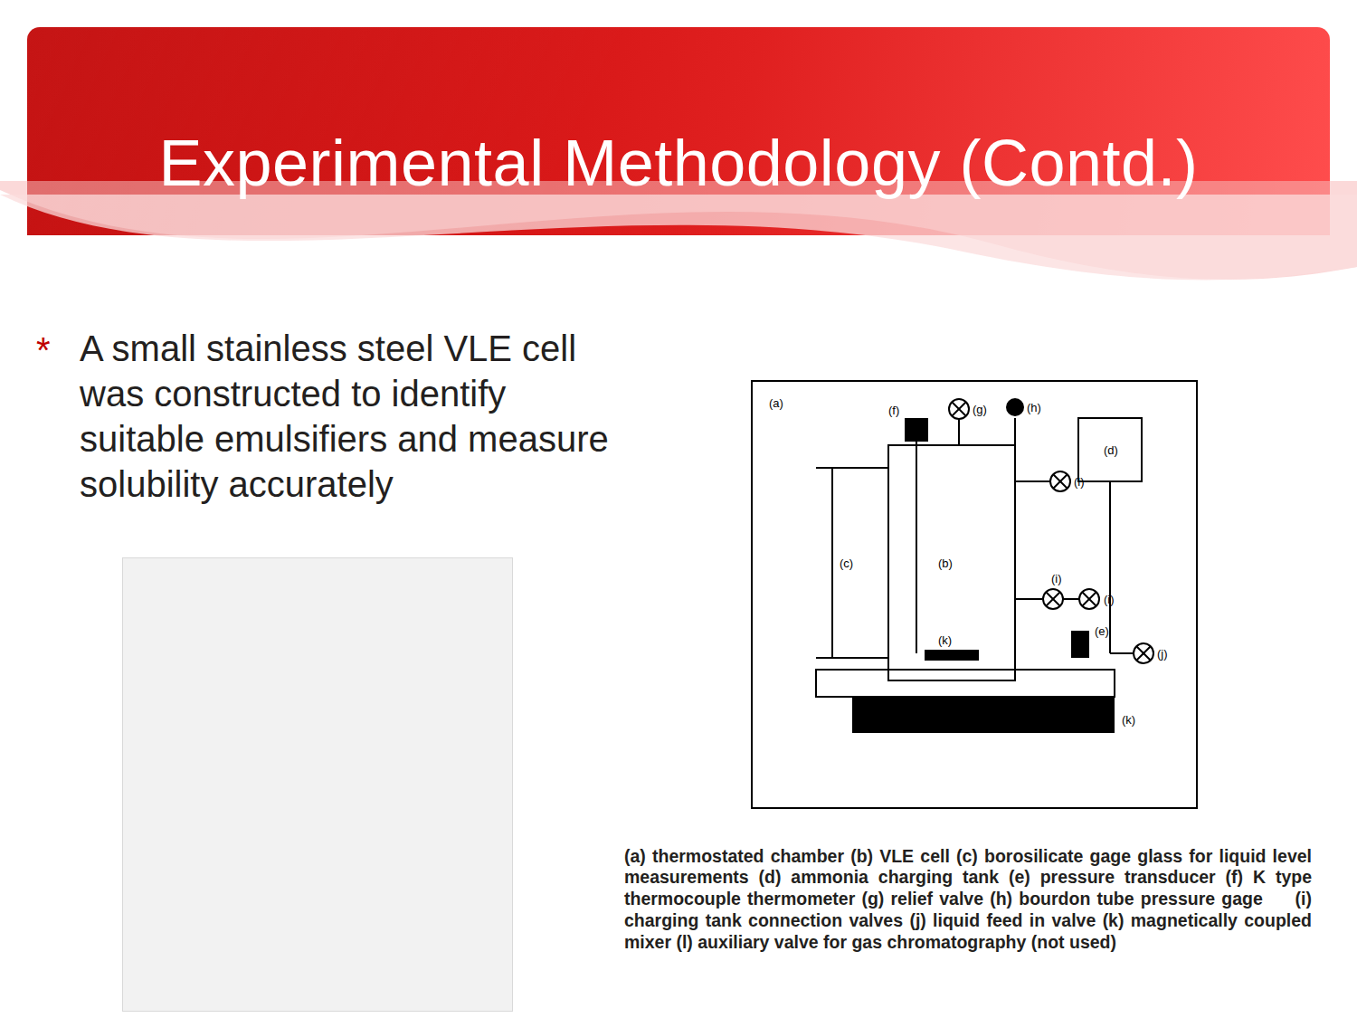Experimental Methodology (Contd.)
*
A small stainless steel VLE cell was constructed to identify suitable emulsifiers and measure solubility accurately
(a) (b) (c) (f) (g) (h) (d) (l) (i) (i) (e) (j) (k) (k)
(a) thermostated chamber (b) VLE cell (c) borosilicate gage glass for liquid level measurements (d) ammonia charging tank (e) pressure transducer (f) K type thermocouple thermometer (g) relief valve (h) bourdon tube pressure gage (i) charging tank connection valves (j) liquid feed in valve (k) magnetically coupled mixer (l) auxiliary valve for gas chromatography (not used)